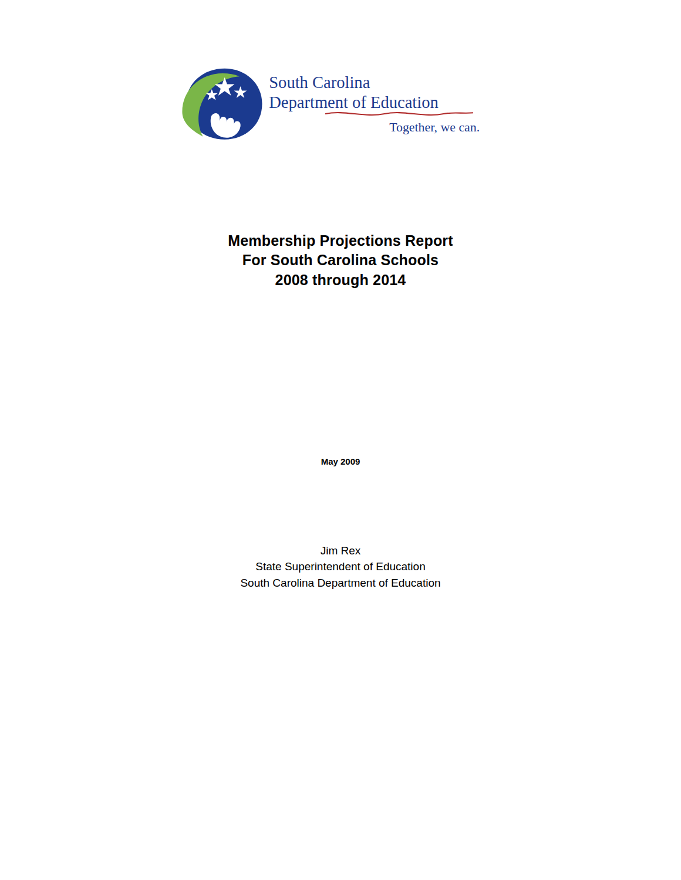South Carolina Department of Education Together, we can.
Membership Projections Report
For South Carolina Schools
2008 through 2014
May 2009
Jim Rex
State Superintendent of Education
South Carolina Department of Education